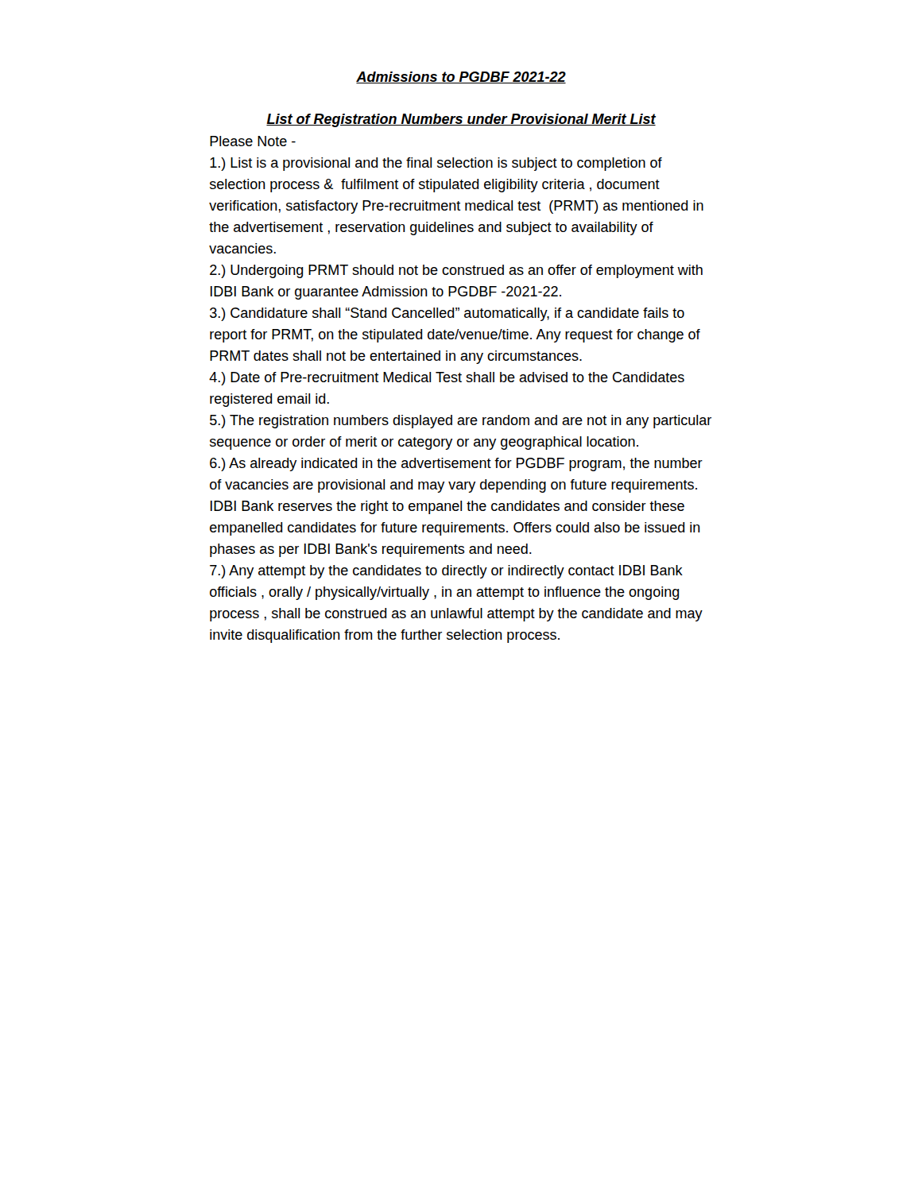Admissions to PGDBF 2021-22
List of Registration Numbers under Provisional Merit List
Please Note -
List is a provisional and the final selection is subject to completion of selection process & fulfilment of stipulated eligibility criteria , document verification, satisfactory Pre-recruitment medical test (PRMT) as mentioned in the advertisement , reservation guidelines and subject to availability of vacancies.
Undergoing PRMT should not be construed as an offer of employment with IDBI Bank or guarantee Admission to PGDBF -2021-22.
Candidature shall “Stand Cancelled” automatically, if a candidate fails to report for PRMT, on the stipulated date/venue/time. Any request for change of PRMT dates shall not be entertained in any circumstances.
Date of Pre-recruitment Medical Test shall be advised to the Candidates registered email id.
The registration numbers displayed are random and are not in any particular sequence or order of merit or category or any geographical location.
As already indicated in the advertisement for PGDBF program, the number of vacancies are provisional and may vary depending on future requirements. IDBI Bank reserves the right to empanel the candidates and consider these empanelled candidates for future requirements. Offers could also be issued in phases as per IDBI Bank's requirements and need.
Any attempt by the candidates to directly or indirectly contact IDBI Bank officials , orally / physically/virtually , in an attempt to influence the ongoing process , shall be construed as an unlawful attempt by the candidate and may invite disqualification from the further selection process.